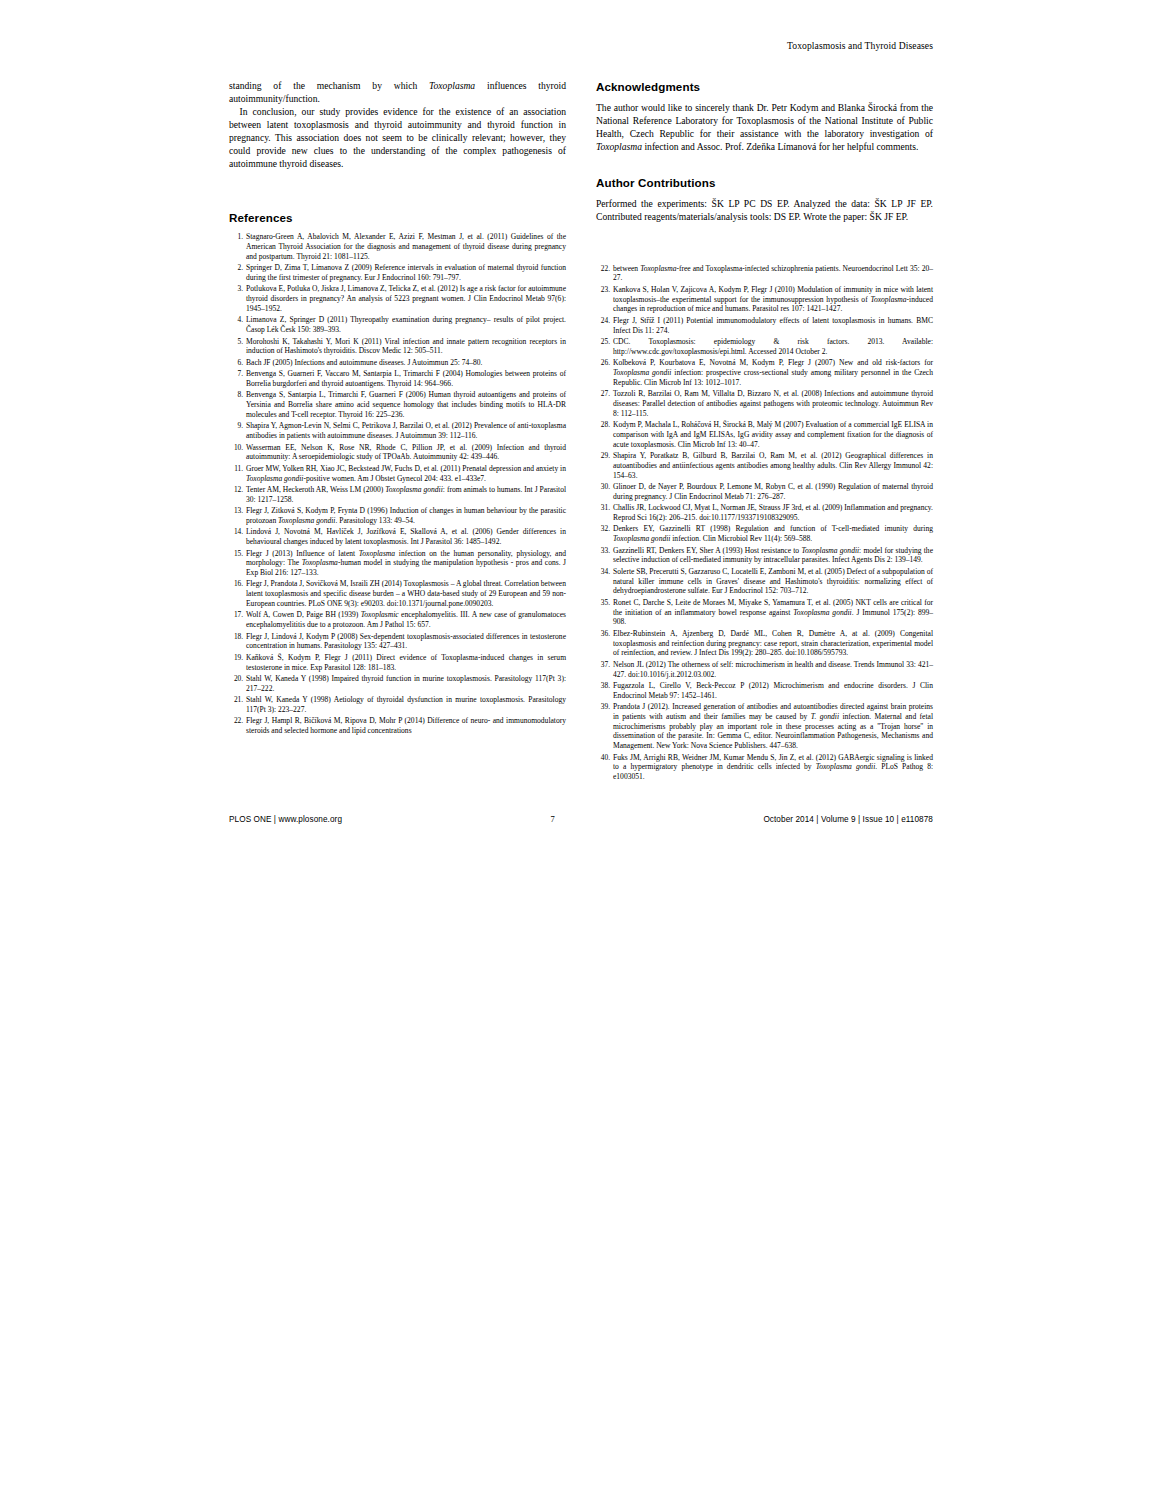Toxoplasmosis and Thyroid Diseases
standing of the mechanism by which Toxoplasma influences thyroid autoimmunity/function.
In conclusion, our study provides evidence for the existence of an association between latent toxoplasmosis and thyroid autoimmunity and thyroid function in pregnancy. This association does not seem to be clinically relevant; however, they could provide new clues to the understanding of the complex pathogenesis of autoimmune thyroid diseases.
References
Stagnaro-Green A, Abalovich M, Alexander E, Azizi F, Mestman J, et al. (2011) Guidelines of the American Thyroid Association for the diagnosis and management of thyroid disease during pregnancy and postpartum. Thyroid 21: 1081–1125.
Springer D, Zima T, Límanova Z (2009) Reference intervals in evaluation of maternal thyroid function during the first trimester of pregnancy. Eur J Endocrinol 160: 791–797.
Potlukova E, Potluka O, Jiskra J, Limanova Z, Telicka Z, et al. (2012) Is age a risk factor for autoimmune thyroid disorders in pregnancy? An analysis of 5223 pregnant women. J Clin Endocrinol Metab 97(6): 1945–1952.
Limanova Z, Springer D (2011) Thyreopathy examination during pregnancy– results of pilot project. Časop Lék Česk 150: 389–393.
Morohoshi K, Takahashi Y, Mori K (2011) Viral infection and innate pattern recognition receptors in induction of Hashimoto's thyroiditis. Discov Medic 12: 505–511.
Bach JF (2005) Infections and autoimmune diseases. J Autoimmun 25: 74–80.
Benvenga S, Guarneri F, Vaccaro M, Santarpia L, Trimarchi F (2004) Homologies between proteins of Borrelia burgdorferi and thyroid autoantigens. Thyroid 14: 964–966.
Benvenga S, Santarpia L, Trimarchi F, Guarneri F (2006) Human thyroid autoantigens and proteins of Yersinia and Borrelia share amino acid sequence homology that includes binding motifs to HLA-DR molecules and T-cell receptor. Thyroid 16: 225–236.
Shapira Y, Agmon-Levin N, Selmi C, Petrikova J, Barzilai O, et al. (2012) Prevalence of anti-toxoplasma antibodies in patients with autoimmune diseases. J Autoimmun 39: 112–116.
Wasserman EE, Nelson K, Rose NR, Rhode C, Pillion JP, et al. (2009) Infection and thyroid autoimmunity: A seroepidemiologic study of TPOaAb. Autoimmunity 42: 439–446.
Groer MW, Yolken RH, Xiao JC, Beckstead JW, Fuchs D, et al. (2011) Prenatal depression and anxiety in Toxoplasma gondii-positive women. Am J Obstet Gynecol 204: 433. e1–433e7.
Tenter AM, Heckeroth AR, Weiss LM (2000) Toxoplasma gondii: from animals to humans. Int J Parasitol 30: 1217–1258.
Flegr J, Zitková S, Kodym P, Frynta D (1996) Induction of changes in human behaviour by the parasitic protozoan Toxoplasma gondii. Parasitology 133: 49–54.
Lindová J, Novotná M, Havlíček J, Jozífková E, Skallová A, et al. (2006) Gender differences in behavioural changes induced by latent toxoplasmosis. Int J Parasitol 36: 1485–1492.
Flegr J (2013) Influence of latent Toxoplasma infection on the human personality, physiology, and morphology: The Toxoplasma-human model in studying the manipulation hypothesis - pros and cons. J Exp Biol 216: 127–133.
Flegr J, Prandota J, Sovičková M, Israili ZH (2014) Toxoplasmosis – A global threat. Correlation between latent toxoplasmosis and specific disease burden – a WHO data-based study of 29 European and 59 non-European countries. PLoS ONE 9(3): e90203. doi:10.1371/journal.pone.0090203.
Wolf A, Cowen D, Paige BH (1939) Toxoplasmic encephalomyelitis. III. A new case of granulomatoces encephalomyelititis due to a protozoon. Am J Pathol 15: 657.
Flegr J, Lindová J, Kodym P (2008) Sex-dependent toxoplasmosis-associated differences in testosterone concentration in humans. Parasitology 135: 427–431.
Kaňková Š, Kodym P, Flegr J (2011) Direct evidence of Toxoplasma-induced changes in serum testosterone in mice. Exp Parasitol 128: 181–183.
Stahl W, Kaneda Y (1998) Impaired thyroid function in murine toxoplasmosis. Parasitology 117(Pt 3): 217–222.
Stahl W, Kaneda Y (1998) Aetiology of thyroidal dysfunction in murine toxoplasmosis. Parasitology 117(Pt 3): 223–227.
Flegr J, Hampl R, Bičíková M, Ripova D, Mohr P (2014) Difference of neuro- and immunomodulatory steroids and selected hormone and lipid concentrations
Acknowledgments
The author would like to sincerely thank Dr. Petr Kodym and Blanka Širocká from the National Reference Laboratory for Toxoplasmosis of the National Institute of Public Health, Czech Republic for their assistance with the laboratory investigation of Toxoplasma infection and Assoc. Prof. Zdeňka Límanová for her helpful comments.
Author Contributions
Performed the experiments: ŠK LP PC DS EP. Analyzed the data: ŠK LP JF EP. Contributed reagents/materials/analysis tools: DS EP. Wrote the paper: ŠK JF EP.
between Toxoplasma-free and Toxoplasma-infected schizophrenia patients. Neuroendocrinol Lett 35: 20–27.
Kankova S, Holan V, Zajicova A, Kodym P, Flegr J (2010) Modulation of immunity in mice with latent toxoplasmosis–the experimental support for the immunosuppression hypothesis of Toxoplasma-induced changes in reproduction of mice and humans. Parasitol res 107: 1421–1427.
Flegr J, Stříž I (2011) Potential immunomodulatory effects of latent toxoplasmosis in humans. BMC Infect Dis 11: 274.
CDC. Toxoplasmosis: epidemiology & risk factors. 2013. Available: http://www.cdc.gov/toxoplasmosis/epi.html. Accessed 2014 October 2.
Kolbeková P, Kourbatova E, Novotná M, Kodym P, Flegr J (2007) New and old risk-factors for Toxoplasma gondii infection: prospective cross-sectional study among military personnel in the Czech Republic. Clin Microb Inf 13: 1012–1017.
Tozzoli R, Barzilai O, Ram M, Villalta D, Bizzaro N, et al. (2008) Infections and autoimmune thyroid diseases: Parallel detection of antibodies against pathogens with proteomic technology. Autoimmun Rev 8: 112–115.
Kodym P, Machala L, Roháčová H, Širocká B, Malý M (2007) Evaluation of a commercial IgE ELISA in comparison with IgA and IgM ELISAs, IgG avidity assay and complement fixation for the diagnosis of acute toxoplasmosis. Clin Microb Inf 13: 40–47.
Shapira Y, Poratkatz B, Gilburd B, Barzilai O, Ram M, et al. (2012) Geographical differences in autoantibodies and antiinfectious agents antibodies among healthy adults. Clin Rev Allergy Immunol 42: 154–63.
Glinoer D, de Nayer P, Bourdoux P, Lemone M, Robyn C, et al. (1990) Regulation of maternal thyroid during pregnancy. J Clin Endocrinol Metab 71: 276–287.
Challis JR, Lockwood CJ, Myat L, Norman JE, Strauss JF 3rd, et al. (2009) Inflammation and pregnancy. Reprod Sci 16(2): 206–215. doi:10.1177/1933719108329095.
Denkers EY, Gazzinelli RT (1998) Regulation and function of T-cell-mediated imunity during Toxoplasma gondii infection. Clin Microbiol Rev 11(4): 569–588.
Gazzinelli RT, Denkers EY, Sher A (1993) Host resistance to Toxoplasma gondii: model for studying the selective induction of cell-mediated immunity by intracellular parasites. Infect Agents Dis 2: 139–149.
Solerte SB, Precerutti S, Gazzaruso C, Locatelli E, Zamboni M, et al. (2005) Defect of a subpopulation of natural killer immune cells in Graves' disease and Hashimoto's thyroiditis: normalizing effect of dehydroepiandrosterone sulfate. Eur J Endocrinol 152: 703–712.
Ronet C, Darche S, Leite de Moraes M, Miyake S, Yamamura T, et al. (2005) NKT cells are critical for the initiation of an inflammatory bowel response against Toxoplasma gondii. J Immunol 175(2): 899–908.
Elbez-Rubinstein A, Ajzenberg D, Dardé ML, Cohen R, Dumètre A, at al. (2009) Congenital toxoplasmosis and reinfection during pregnancy: case report, strain characterization, experimental model of reinfection, and review. J Infect Dis 199(2): 280–285. doi:10.1086/595793.
Nelson JL (2012) The otherness of self: microchimerism in health and disease. Trends Immunol 33: 421–427. doi:10.1016/j.it.2012.03.002.
Fugazzola L, Cirello V, Beck-Peccoz P (2012) Microchimerism and endocrine disorders. J Clin Endocrinol Metab 97: 1452–1461.
Prandota J (2012). Increased generation of antibodies and autoantibodies directed against brain proteins in patients with autism and their families may be caused by T. gondii infection. Maternal and fetal microchimerisms probably play an important role in these processes acting as a "Trojan horse" in dissemination of the parasite. In: Gemma C, editor. Neuroinflammation Pathogenesis, Mechanisms and Management. New York: Nova Science Publishers. 447–638.
Fuks JM, Arrighi RB, Weidner JM, Kumar Mendu S, Jin Z, et al. (2012) GABAergic signaling is linked to a hypermigratory phenotype in dendritic cells infected by Toxoplasma gondii. PLoS Pathog 8: e1003051.
PLOS ONE | www.plosone.org
7
October 2014 | Volume 9 | Issue 10 | e110878